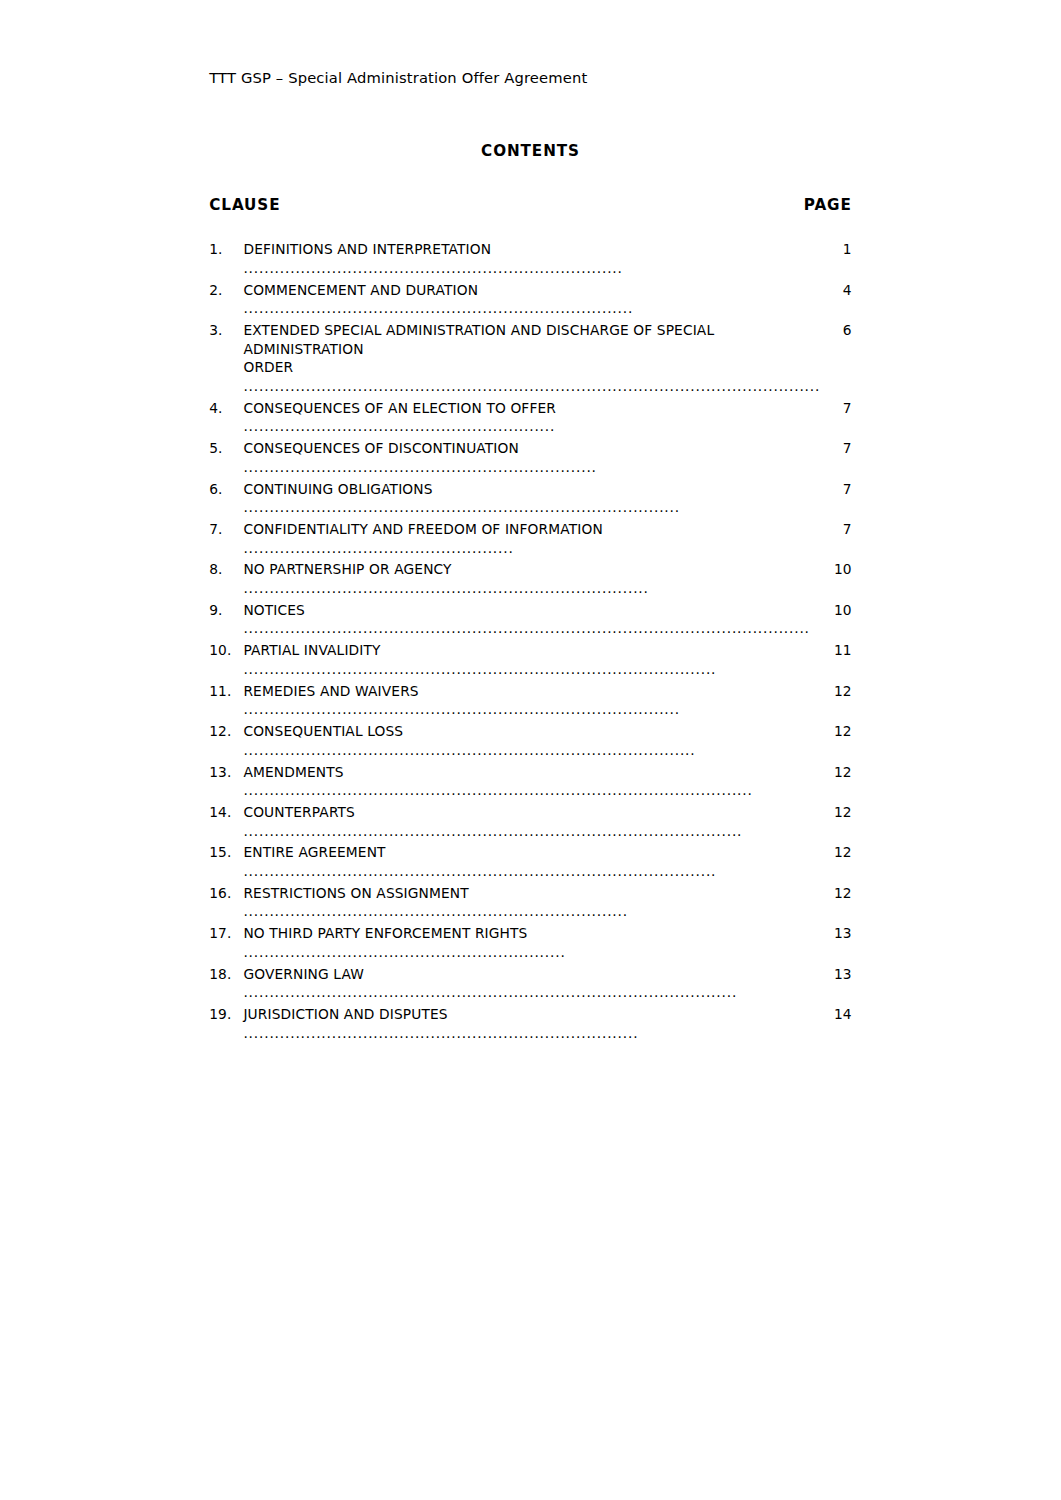TTT GSP – Special Administration Offer Agreement
Contents
Clause Page
| 1. | DEFINITIONS AND INTERPRETATION ......................................................................... | 1 |
| 2. | COMMENCEMENT AND DURATION ........................................................................... | 4 |
| 3. | EXTENDED SPECIAL ADMINISTRATION AND DISCHARGE OF SPECIAL ADMINISTRATION ORDER ............................................................................................................... | 6 |
| 4. | CONSEQUENCES OF AN ELECTION TO OFFER ............................................................ | 7 |
| 5. | CONSEQUENCES OF DISCONTINUATION .................................................................... | 7 |
| 6. | CONTINUING OBLIGATIONS .................................................................................... | 7 |
| 7. | CONFIDENTIALITY AND FREEDOM OF INFORMATION .................................................... | 7 |
| 8. | NO PARTNERSHIP OR AGENCY .............................................................................. | 10 |
| 9. | NOTICES ............................................................................................................. | 10 |
| 10. | PARTIAL INVALIDITY ........................................................................................... | 11 |
| 11. | REMEDIES AND WAIVERS .................................................................................... | 12 |
| 12. | CONSEQUENTIAL LOSS ....................................................................................... | 12 |
| 13. | AMENDMENTS .................................................................................................. | 12 |
| 14. | COUNTERPARTS ................................................................................................ | 12 |
| 15. | ENTIRE AGREEMENT ........................................................................................... | 12 |
| 16. | RESTRICTIONS ON ASSIGNMENT .......................................................................... | 12 |
| 17. | NO THIRD PARTY ENFORCEMENT RIGHTS .............................................................. | 13 |
| 18. | GOVERNING LAW ............................................................................................... | 13 |
| 19. | JURISDICTION AND DISPUTES ............................................................................ | 14 |